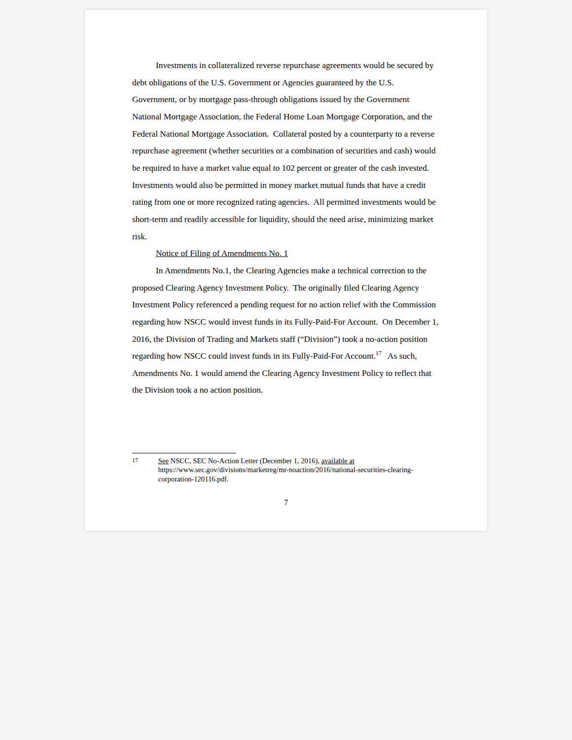Investments in collateralized reverse repurchase agreements would be secured by debt obligations of the U.S. Government or Agencies guaranteed by the U.S. Government, or by mortgage pass-through obligations issued by the Government National Mortgage Association, the Federal Home Loan Mortgage Corporation, and the Federal National Mortgage Association. Collateral posted by a counterparty to a reverse repurchase agreement (whether securities or a combination of securities and cash) would be required to have a market value equal to 102 percent or greater of the cash invested. Investments would also be permitted in money market mutual funds that have a credit rating from one or more recognized rating agencies. All permitted investments would be short-term and readily accessible for liquidity, should the need arise, minimizing market risk.
Notice of Filing of Amendments No. 1
In Amendments No.1, the Clearing Agencies make a technical correction to the proposed Clearing Agency Investment Policy. The originally filed Clearing Agency Investment Policy referenced a pending request for no action relief with the Commission regarding how NSCC would invest funds in its Fully-Paid-For Account. On December 1, 2016, the Division of Trading and Markets staff (“Division”) took a no-action position regarding how NSCC could invest funds in its Fully-Paid-For Account.17 As such, Amendments No. 1 would amend the Clearing Agency Investment Policy to reflect that the Division took a no action position.
17
See NSCC, SEC No-Action Letter (December 1, 2016), available at
https://www.sec.gov/divisions/marketreg/mr-noaction/2016/national-securities-clearing-corporation-120116.pdf.
7